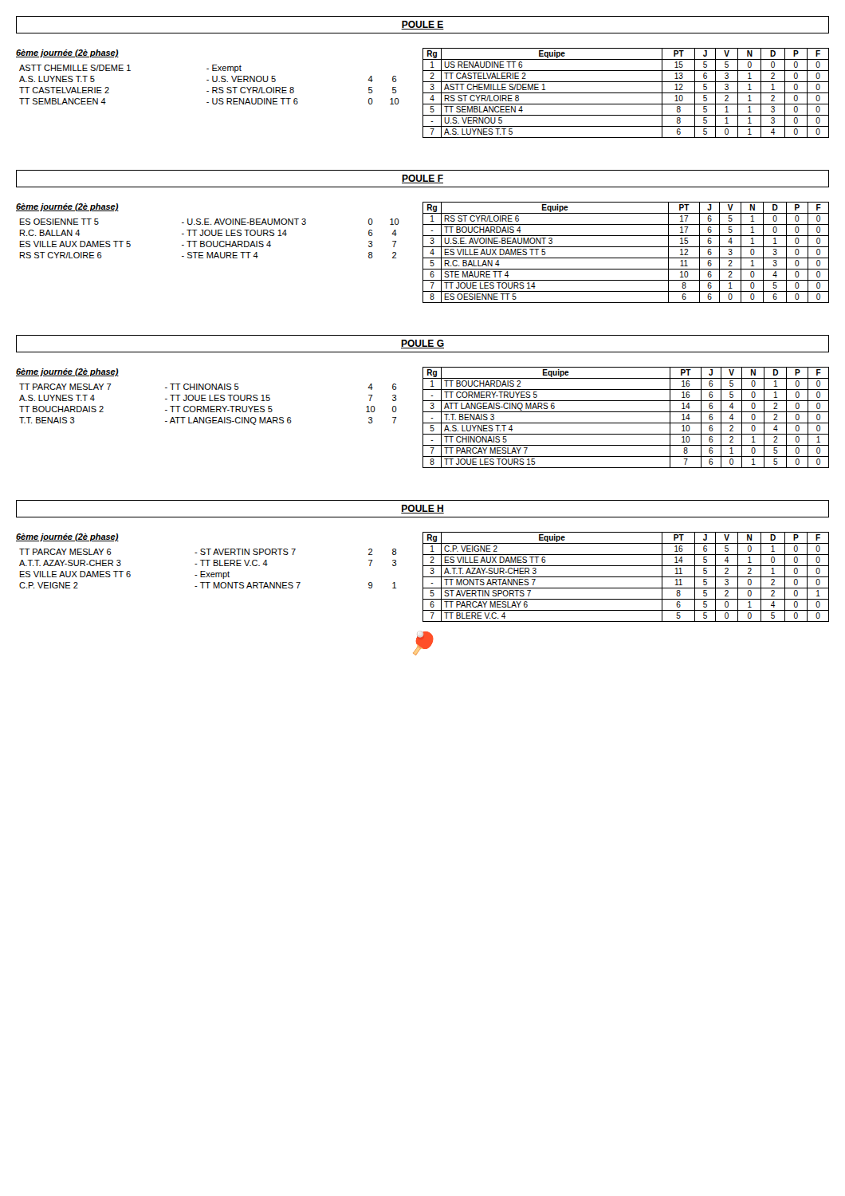POULE E
6ème journée (2è phase)
| ASTT CHEMILLE S/DEME 1 | - Exempt | | |
| A.S. LUYNES T.T 5 | - U.S. VERNOU 5 | 4 | 6 |
| TT CASTELVALERIE 2 | - RS ST CYR/LOIRE 8 | 5 | 5 |
| TT SEMBLANCEEN 4 | - US RENAUDINE TT 6 | 0 | 10 |
| Rg | Equipe | PT | J | V | N | D | P | F |
| --- | --- | --- | --- | --- | --- | --- | --- | --- |
| 1 | US RENAUDINE TT 6 | 15 | 5 | 5 | 0 | 0 | 0 | 0 |
| 2 | TT CASTELVALERIE 2 | 13 | 6 | 3 | 1 | 2 | 0 | 0 |
| 3 | ASTT CHEMILLE S/DEME 1 | 12 | 5 | 3 | 1 | 1 | 0 | 0 |
| 4 | RS ST CYR/LOIRE 8 | 10 | 5 | 2 | 1 | 2 | 0 | 0 |
| 5 | TT SEMBLANCEEN 4 | 8 | 5 | 1 | 1 | 3 | 0 | 0 |
| - | U.S. VERNOU 5 | 8 | 5 | 1 | 1 | 3 | 0 | 0 |
| 7 | A.S. LUYNES T.T 5 | 6 | 5 | 0 | 1 | 4 | 0 | 0 |
POULE F
6ème journée (2è phase)
| ES OESIENNE TT 5 | - U.S.E. AVOINE-BEAUMONT 3 | 0 | 10 |
| R.C. BALLAN 4 | - TT JOUE LES TOURS 14 | 6 | 4 |
| ES VILLE AUX DAMES TT 5 | - TT BOUCHARDAIS 4 | 3 | 7 |
| RS ST CYR/LOIRE 6 | - STE MAURE TT 4 | 8 | 2 |
| Rg | Equipe | PT | J | V | N | D | P | F |
| --- | --- | --- | --- | --- | --- | --- | --- | --- |
| 1 | RS ST CYR/LOIRE 6 | 17 | 6 | 5 | 1 | 0 | 0 | 0 |
| - | TT BOUCHARDAIS 4 | 17 | 6 | 5 | 1 | 0 | 0 | 0 |
| 3 | U.S.E. AVOINE-BEAUMONT 3 | 15 | 6 | 4 | 1 | 1 | 0 | 0 |
| 4 | ES VILLE AUX DAMES TT 5 | 12 | 6 | 3 | 0 | 3 | 0 | 0 |
| 5 | R.C. BALLAN 4 | 11 | 6 | 2 | 1 | 3 | 0 | 0 |
| 6 | STE MAURE TT 4 | 10 | 6 | 2 | 0 | 4 | 0 | 0 |
| 7 | TT JOUE LES TOURS 14 | 8 | 6 | 1 | 0 | 5 | 0 | 0 |
| 8 | ES OESIENNE TT 5 | 6 | 6 | 0 | 0 | 6 | 0 | 0 |
POULE G
6ème journée (2è phase)
| TT PARCAY MESLAY 7 | - TT CHINONAIS 5 | 4 | 6 |
| A.S. LUYNES T.T 4 | - TT JOUE LES TOURS 15 | 7 | 3 |
| TT BOUCHARDAIS 2 | - TT CORMERY-TRUYES 5 | 10 | 0 |
| T.T. BENAIS 3 | - ATT LANGEAIS-CINQ MARS 6 | 3 | 7 |
| Rg | Equipe | PT | J | V | N | D | P | F |
| --- | --- | --- | --- | --- | --- | --- | --- | --- |
| 1 | TT BOUCHARDAIS 2 | 16 | 6 | 5 | 0 | 1 | 0 | 0 |
| - | TT CORMERY-TRUYES 5 | 16 | 6 | 5 | 0 | 1 | 0 | 0 |
| 3 | ATT LANGEAIS-CINQ MARS 6 | 14 | 6 | 4 | 0 | 2 | 0 | 0 |
| - | T.T. BENAIS 3 | 14 | 6 | 4 | 0 | 2 | 0 | 0 |
| 5 | A.S. LUYNES T.T 4 | 10 | 6 | 2 | 0 | 4 | 0 | 0 |
| - | TT CHINONAIS 5 | 10 | 6 | 2 | 1 | 2 | 0 | 1 |
| 7 | TT PARCAY MESLAY 7 | 8 | 6 | 1 | 0 | 5 | 0 | 0 |
| 8 | TT JOUE LES TOURS 15 | 7 | 6 | 0 | 1 | 5 | 0 | 0 |
POULE H
6ème journée (2è phase)
| TT PARCAY MESLAY 6 | - ST AVERTIN SPORTS 7 | 2 | 8 |
| A.T.T. AZAY-SUR-CHER 3 | - TT BLERE V.C. 4 | 7 | 3 |
| ES VILLE AUX DAMES TT 6 | - Exempt | | |
| C.P. VEIGNE 2 | - TT MONTS ARTANNES 7 | 9 | 1 |
| Rg | Equipe | PT | J | V | N | D | P | F |
| --- | --- | --- | --- | --- | --- | --- | --- | --- |
| 1 | C.P. VEIGNE 2 | 16 | 6 | 5 | 0 | 1 | 0 | 0 |
| 2 | ES VILLE AUX DAMES TT 6 | 14 | 5 | 4 | 1 | 0 | 0 | 0 |
| 3 | A.T.T. AZAY-SUR-CHER 3 | 11 | 5 | 2 | 2 | 1 | 0 | 0 |
| - | TT MONTS ARTANNES 7 | 11 | 5 | 3 | 0 | 2 | 0 | 0 |
| 5 | ST AVERTIN SPORTS 7 | 8 | 5 | 2 | 0 | 2 | 0 | 1 |
| 6 | TT PARCAY MESLAY 6 | 6 | 5 | 0 | 1 | 4 | 0 | 0 |
| 7 | TT BLERE V.C. 4 | 5 | 5 | 0 | 0 | 5 | 0 | 0 |
🏓